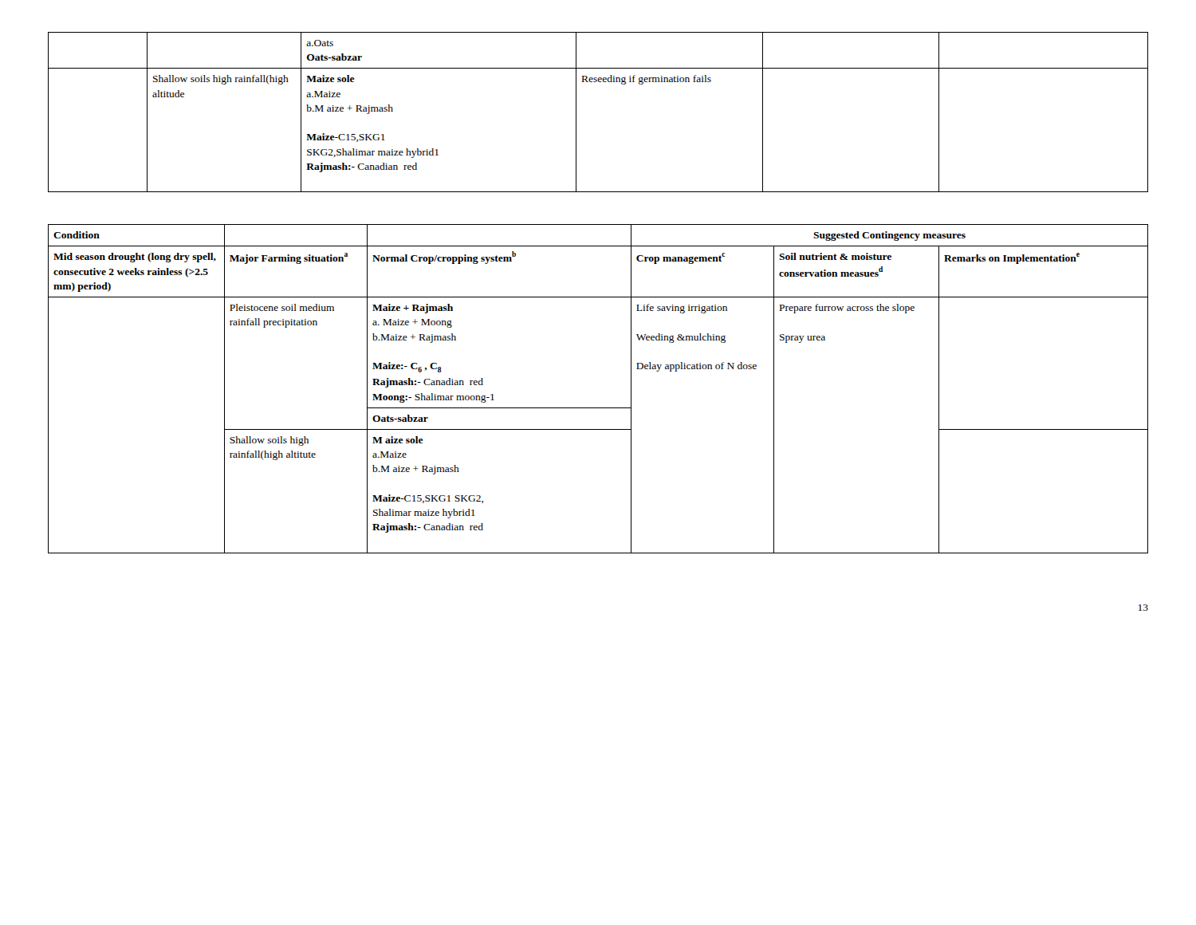| | | a.Oats Oats-sabzar | | | |
| | Shallow soils high rainfall(high altitude | Maize sole a.Maize b.M aize + Rajmash Maize -C15,SKG1 SKG2,Shalimar maize hybrid1 Rajmash:- Canadian red | Reseeding if germination fails | | |
| Condition | | | Suggested Contingency measures |
| Mid season drought (long dry spell, consecutive 2 weeks rainless (>2.5 mm) period) | Major Farming situation a | Normal Crop/cropping system b | Crop management c | Soil nutrient & moisture conservation measues d | Remarks on Implementation e |
| | Pleistocene soil medium rainfall precipitation | Maize + Rajmash a. Maize + Moong b.Maize + Rajmash Maize:- C 6 , C 8 Rajmash:- Canadian red Moong:- Shalimar moong-1 | Life saving irrigation Weeding &mulching Delay application of N dose | Prepare furrow across the slope Spray urea | |
| Oats-sabzar |
| Shallow soils high rainfall(high altitute | M aize sole a.Maize b.M aize + Rajmash Maize -C15,SKG1 SKG2, Shalimar maize hybrid1 Rajmash:- Canadian red | |
13